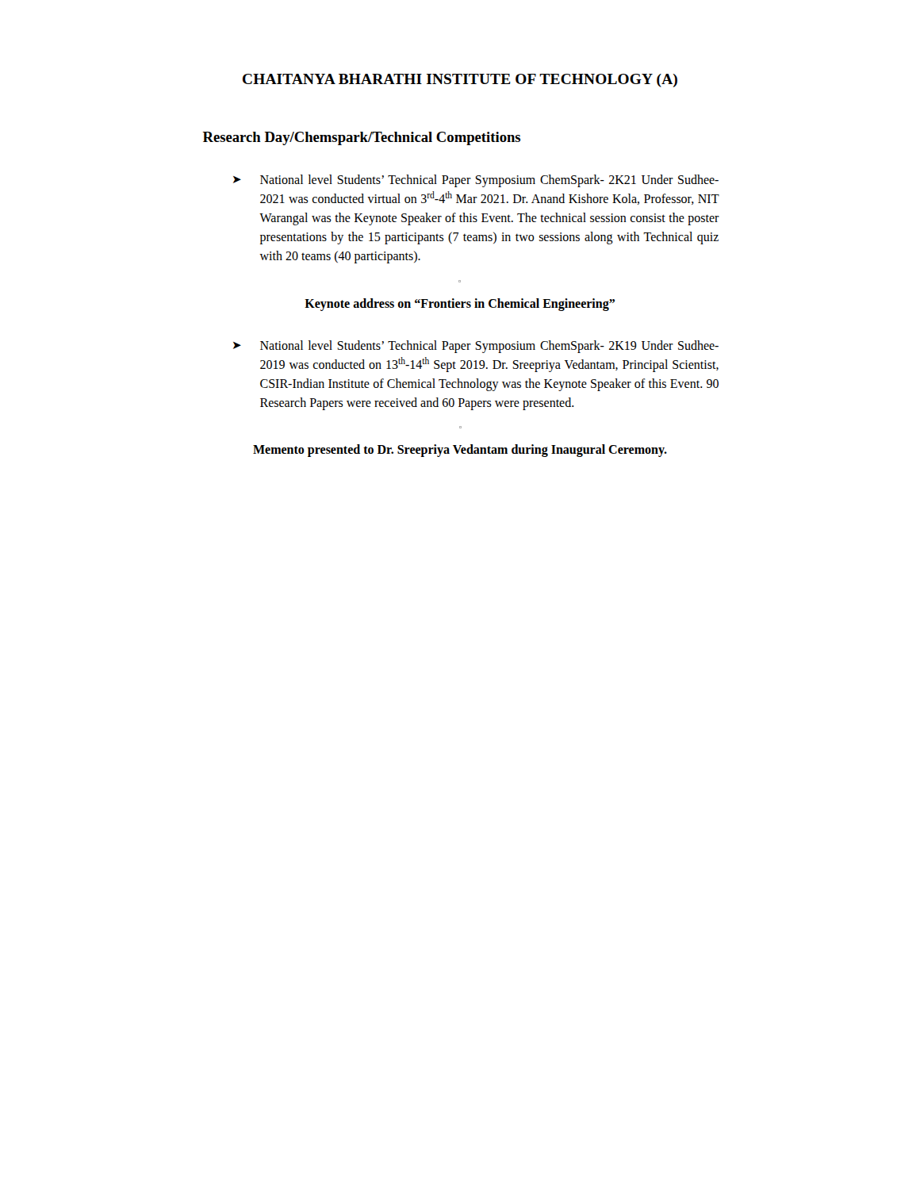CHAITANYA BHARATHI INSTITUTE OF TECHNOLOGY (A)
Research Day/Chemspark/Technical Competitions
National level Students’ Technical Paper Symposium ChemSpark- 2K21 Under Sudhee-2021 was conducted virtual on 3rd-4th Mar 2021. Dr. Anand Kishore Kola, Professor, NIT Warangal was the Keynote Speaker of this Event. The technical session consist the poster presentations by the 15 participants (7 teams) in two sessions along with Technical quiz with 20 teams (40 participants).
Keynote address on “Frontiers in Chemical Engineering”
National level Students’ Technical Paper Symposium ChemSpark- 2K19 Under Sudhee-2019 was conducted on 13th-14th Sept 2019. Dr. Sreepriya Vedantam, Principal Scientist, CSIR-Indian Institute of Chemical Technology was the Keynote Speaker of this Event. 90 Research Papers were received and 60 Papers were presented.
Memento presented to Dr. Sreepriya Vedantam during Inaugural Ceremony.